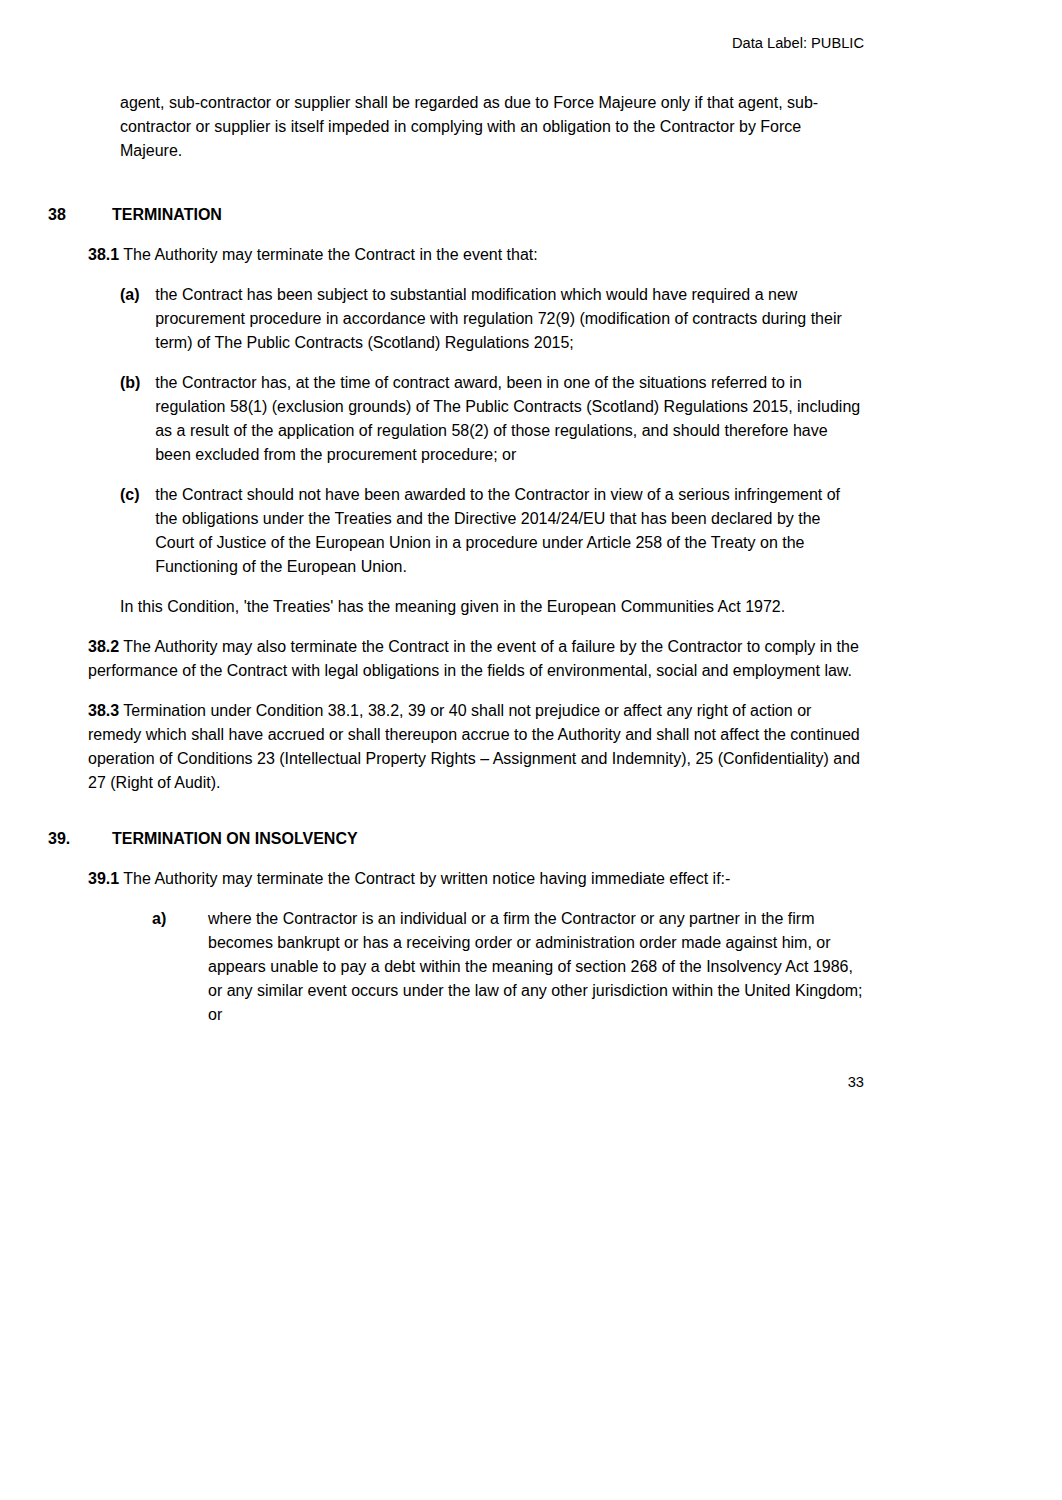Data Label: PUBLIC
agent, sub-contractor or supplier shall be regarded as due to Force Majeure only if that agent, sub-contractor or supplier is itself impeded in complying with an obligation to the Contractor by Force Majeure.
38 TERMINATION
38.1 The Authority may terminate the Contract in the event that:
(a) the Contract has been subject to substantial modification which would have required a new procurement procedure in accordance with regulation 72(9) (modification of contracts during their term) of The Public Contracts (Scotland) Regulations 2015;
(b) the Contractor has, at the time of contract award, been in one of the situations referred to in regulation 58(1) (exclusion grounds) of The Public Contracts (Scotland) Regulations 2015, including as a result of the application of regulation 58(2) of those regulations, and should therefore have been excluded from the procurement procedure; or
(c) the Contract should not have been awarded to the Contractor in view of a serious infringement of the obligations under the Treaties and the Directive 2014/24/EU that has been declared by the Court of Justice of the European Union in a procedure under Article 258 of the Treaty on the Functioning of the European Union.
In this Condition, 'the Treaties' has the meaning given in the European Communities Act 1972.
38.2 The Authority may also terminate the Contract in the event of a failure by the Contractor to comply in the performance of the Contract with legal obligations in the fields of environmental, social and employment law.
38.3 Termination under Condition 38.1, 38.2, 39 or 40 shall not prejudice or affect any right of action or remedy which shall have accrued or shall thereupon accrue to the Authority and shall not affect the continued operation of Conditions 23 (Intellectual Property Rights – Assignment and Indemnity), 25 (Confidentiality) and 27 (Right of Audit).
39. TERMINATION ON INSOLVENCY
39.1 The Authority may terminate the Contract by written notice having immediate effect if:-
a) where the Contractor is an individual or a firm the Contractor or any partner in the firm becomes bankrupt or has a receiving order or administration order made against him, or appears unable to pay a debt within the meaning of section 268 of the Insolvency Act 1986, or any similar event occurs under the law of any other jurisdiction within the United Kingdom; or
33